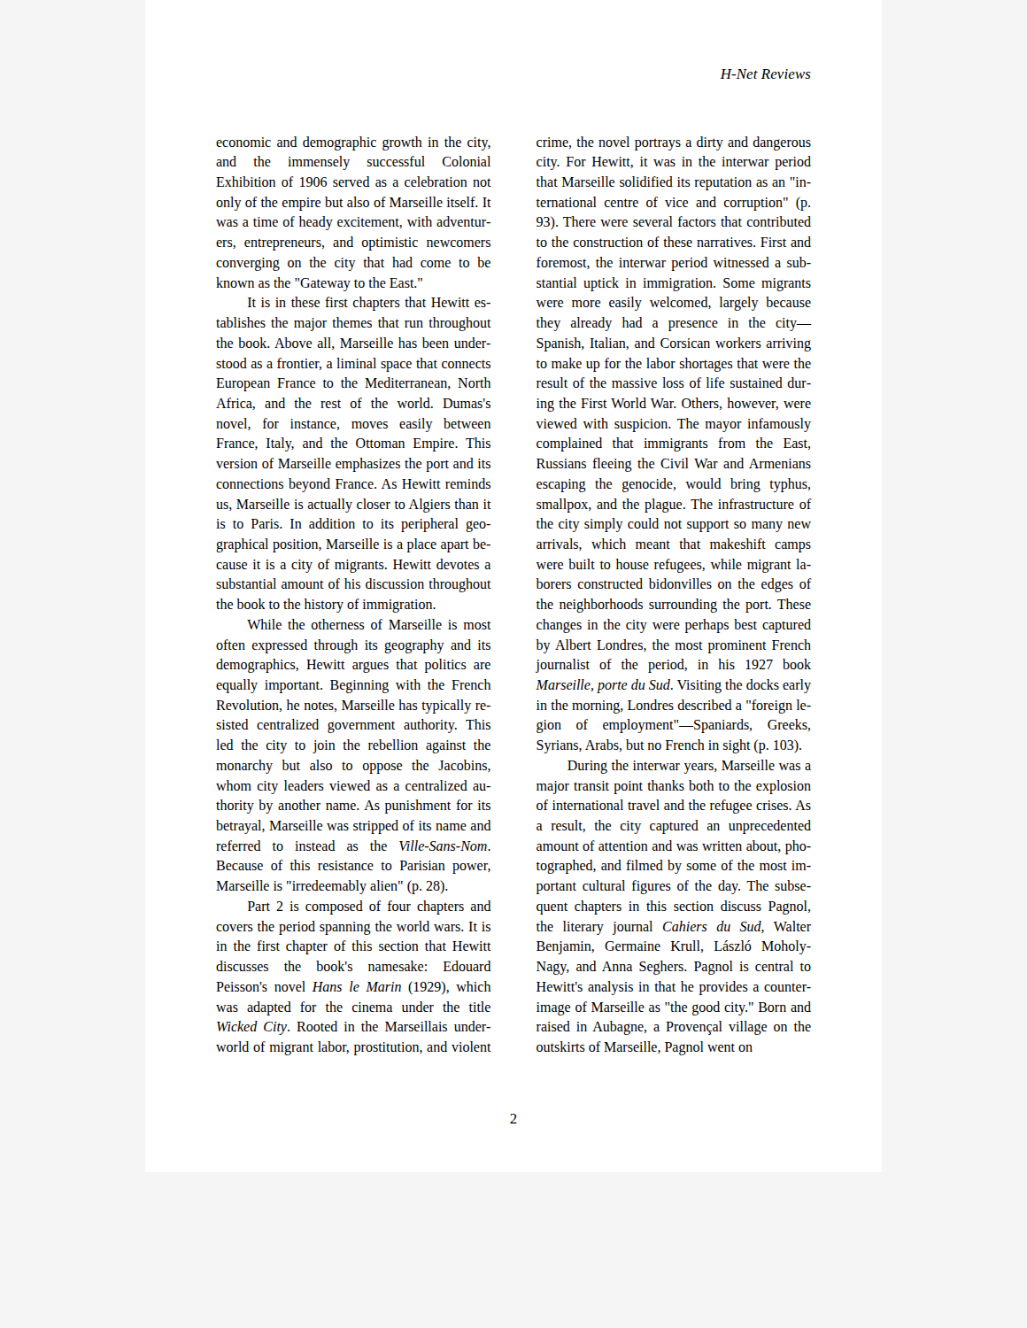H-Net Reviews
economic and demographic growth in the city, and the immensely successful Colonial Exhibition of 1906 served as a celebration not only of the empire but also of Marseille itself. It was a time of heady excitement, with adventurers, entrepreneurs, and optimistic newcomers converging on the city that had come to be known as the "Gateway to the East."
It is in these first chapters that Hewitt establishes the major themes that run throughout the book. Above all, Marseille has been understood as a frontier, a liminal space that connects European France to the Mediterranean, North Africa, and the rest of the world. Dumas's novel, for instance, moves easily between France, Italy, and the Ottoman Empire. This version of Marseille emphasizes the port and its connections beyond France. As Hewitt reminds us, Marseille is actually closer to Algiers than it is to Paris. In addition to its peripheral geographical position, Marseille is a place apart because it is a city of migrants. Hewitt devotes a substantial amount of his discussion throughout the book to the history of immigration.
While the otherness of Marseille is most often expressed through its geography and its demographics, Hewitt argues that politics are equally important. Beginning with the French Revolution, he notes, Marseille has typically resisted centralized government authority. This led the city to join the rebellion against the monarchy but also to oppose the Jacobins, whom city leaders viewed as a centralized authority by another name. As punishment for its betrayal, Marseille was stripped of its name and referred to instead as the Ville-Sans-Nom. Because of this resistance to Parisian power, Marseille is "irredeemably alien" (p. 28).
Part 2 is composed of four chapters and covers the period spanning the world wars. It is in the first chapter of this section that Hewitt discusses the book's namesake: Edouard Peisson's novel Hans le Marin (1929), which was adapted for the cinema under the title Wicked City. Rooted in the Marseillais underworld of migrant labor, prostitution, and violent crime, the novel portrays a dirty and dangerous city. For Hewitt, it was in the interwar period that Marseille solidified its reputation as an "international centre of vice and corruption" (p. 93). There were several factors that contributed to the construction of these narratives. First and foremost, the interwar period witnessed a substantial uptick in immigration. Some migrants were more easily welcomed, largely because they already had a presence in the city—Spanish, Italian, and Corsican workers arriving to make up for the labor shortages that were the result of the massive loss of life sustained during the First World War. Others, however, were viewed with suspicion. The mayor infamously complained that immigrants from the East, Russians fleeing the Civil War and Armenians escaping the genocide, would bring typhus, smallpox, and the plague. The infrastructure of the city simply could not support so many new arrivals, which meant that makeshift camps were built to house refugees, while migrant laborers constructed bidonvilles on the edges of the neighborhoods surrounding the port. These changes in the city were perhaps best captured by Albert Londres, the most prominent French journalist of the period, in his 1927 book Marseille, porte du Sud. Visiting the docks early in the morning, Londres described a "foreign legion of employment"—Spaniards, Greeks, Syrians, Arabs, but no French in sight (p. 103).
During the interwar years, Marseille was a major transit point thanks both to the explosion of international travel and the refugee crises. As a result, the city captured an unprecedented amount of attention and was written about, photographed, and filmed by some of the most important cultural figures of the day. The subsequent chapters in this section discuss Pagnol, the literary journal Cahiers du Sud, Walter Benjamin, Germaine Krull, László Moholy-Nagy, and Anna Seghers. Pagnol is central to Hewitt's analysis in that he provides a counter-image of Marseille as "the good city." Born and raised in Aubagne, a Provençal village on the outskirts of Marseille, Pagnol went on
2